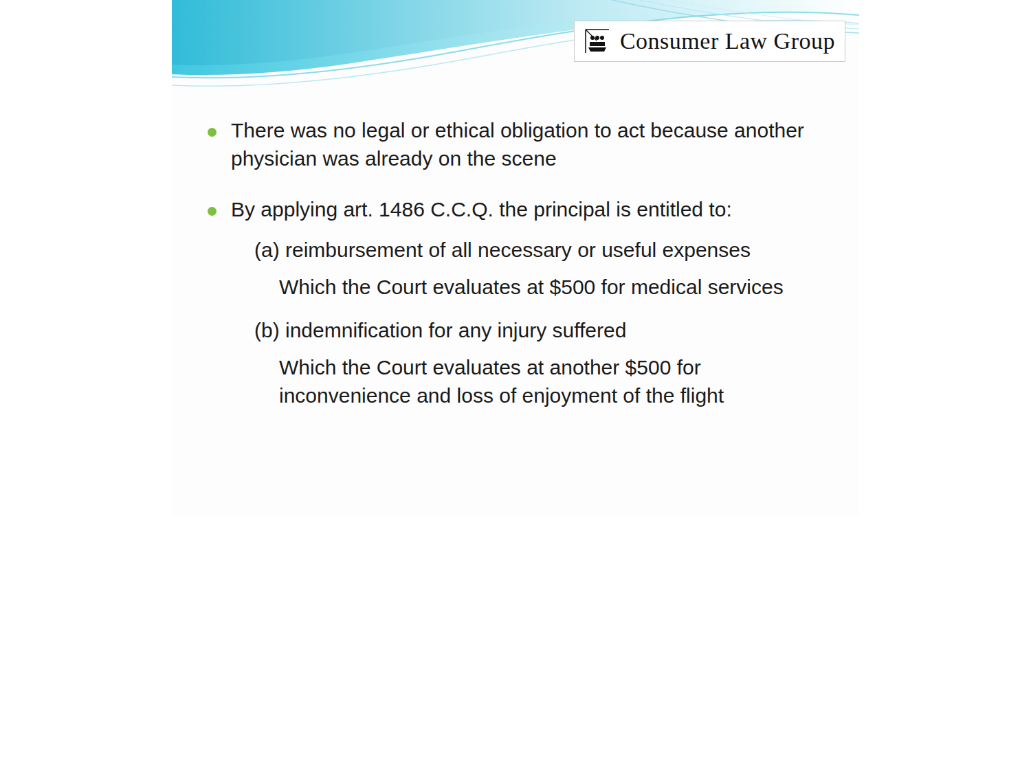Consumer Law Group
There was no legal or ethical obligation to act because another physician was already on the scene
By applying art. 1486 C.C.Q. the principal is entitled to:
(a) reimbursement of all necessary or useful expenses
Which the Court evaluates at $500 for medical services
(b) indemnification for any injury suffered
Which the Court evaluates at another $500 for inconvenience and loss of enjoyment of the flight